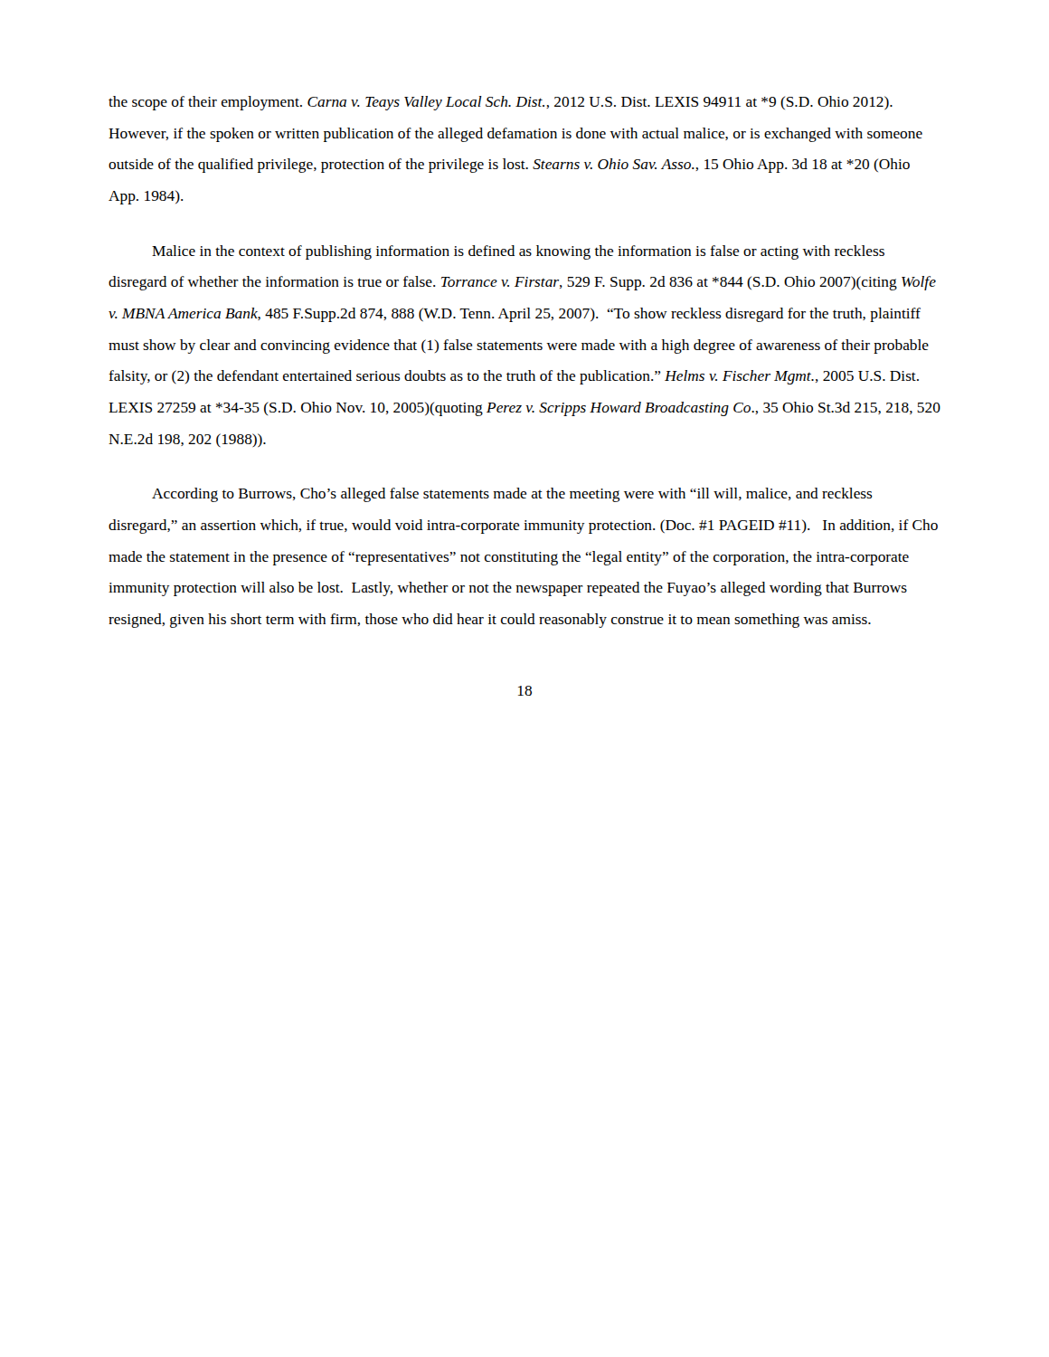the scope of their employment. Carna v. Teays Valley Local Sch. Dist., 2012 U.S. Dist. LEXIS 94911 at *9 (S.D. Ohio 2012). However, if the spoken or written publication of the alleged defamation is done with actual malice, or is exchanged with someone outside of the qualified privilege, protection of the privilege is lost. Stearns v. Ohio Sav. Asso., 15 Ohio App. 3d 18 at *20 (Ohio App. 1984).
Malice in the context of publishing information is defined as knowing the information is false or acting with reckless disregard of whether the information is true or false. Torrance v. Firstar, 529 F. Supp. 2d 836 at *844 (S.D. Ohio 2007)(citing Wolfe v. MBNA America Bank, 485 F.Supp.2d 874, 888 (W.D. Tenn. April 25, 2007). “To show reckless disregard for the truth, plaintiff must show by clear and convincing evidence that (1) false statements were made with a high degree of awareness of their probable falsity, or (2) the defendant entertained serious doubts as to the truth of the publication.” Helms v. Fischer Mgmt., 2005 U.S. Dist. LEXIS 27259 at *34-35 (S.D. Ohio Nov. 10, 2005)(quoting Perez v. Scripps Howard Broadcasting Co., 35 Ohio St.3d 215, 218, 520 N.E.2d 198, 202 (1988)).
According to Burrows, Cho’s alleged false statements made at the meeting were with “ill will, malice, and reckless disregard,” an assertion which, if true, would void intra-corporate immunity protection. (Doc. #1 PAGEID #11). In addition, if Cho made the statement in the presence of “representatives” not constituting the “legal entity” of the corporation, the intra-corporate immunity protection will also be lost. Lastly, whether or not the newspaper repeated the Fuyao’s alleged wording that Burrows resigned, given his short term with firm, those who did hear it could reasonably construe it to mean something was amiss.
18